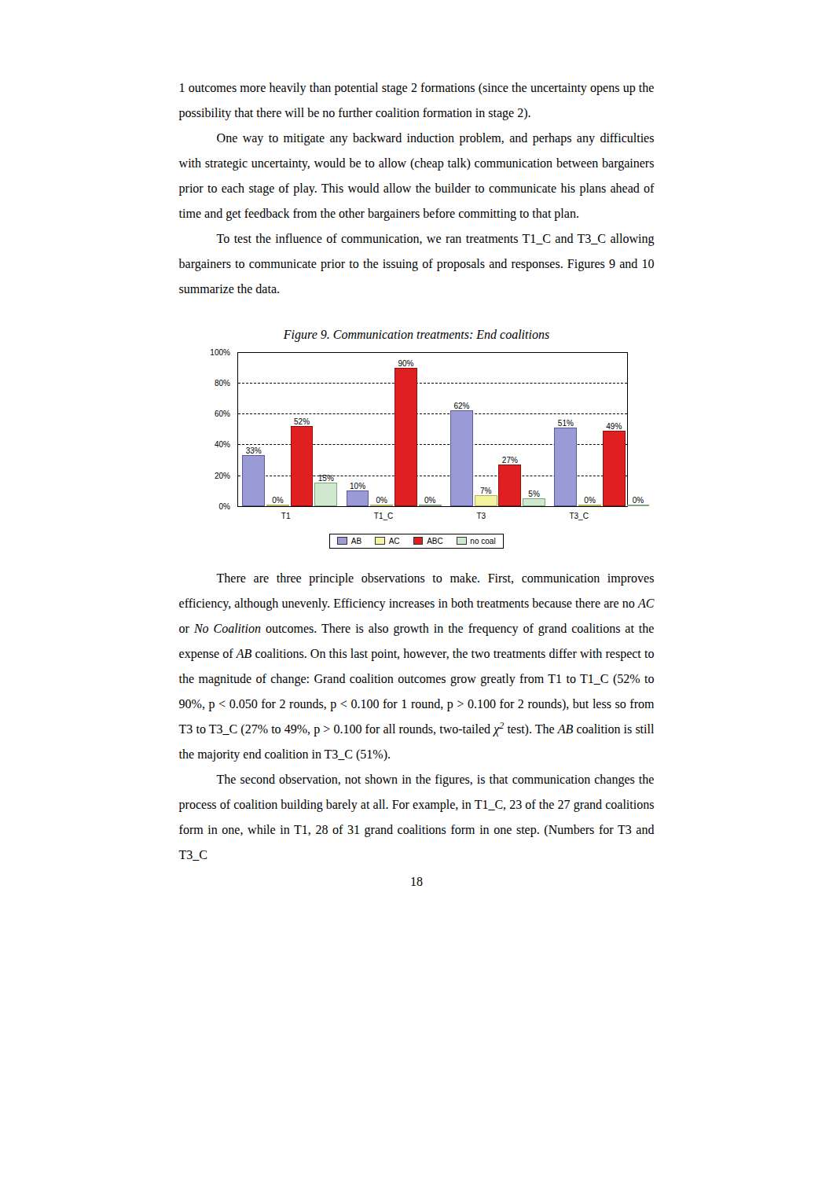1 outcomes more heavily than potential stage 2 formations (since the uncertainty opens up the possibility that there will be no further coalition formation in stage 2).
One way to mitigate any backward induction problem, and perhaps any difficulties with strategic uncertainty, would be to allow (cheap talk) communication between bargainers prior to each stage of play. This would allow the builder to communicate his plans ahead of time and get feedback from the other bargainers before committing to that plan.
To test the influence of communication, we ran treatments T1_C and T3_C allowing bargainers to communicate prior to the issuing of proposals and responses. Figures 9 and 10 summarize the data.
Figure 9. Communication treatments: End coalitions
100% 80% 60% 40% 20% 0%
33%
0%
52%
15%
10%
0%
90%
0%
62%
7%
27%
5%
51%
0%
49%
0%
T1
T1_C
T3
T3_C
AB
AC
ABC
no coal
There are three principle observations to make. First, communication improves efficiency, although unevenly. Efficiency increases in both treatments because there are no AC or No Coalition outcomes. There is also growth in the frequency of grand coalitions at the expense of AB coalitions. On this last point, however, the two treatments differ with respect to the magnitude of change: Grand coalition outcomes grow greatly from T1 to T1_C (52% to 90%, p < 0.050 for 2 rounds, p < 0.100 for 1 round, p > 0.100 for 2 rounds), but less so from T3 to T3_C (27% to 49%, p > 0.100 for all rounds, two-tailed χ2 test). The AB coalition is still the majority end coalition in T3_C (51%).
The second observation, not shown in the figures, is that communication changes the process of coalition building barely at all. For example, in T1_C, 23 of the 27 grand coalitions form in one, while in T1, 28 of 31 grand coalitions form in one step. (Numbers for T3 and T3_C
18